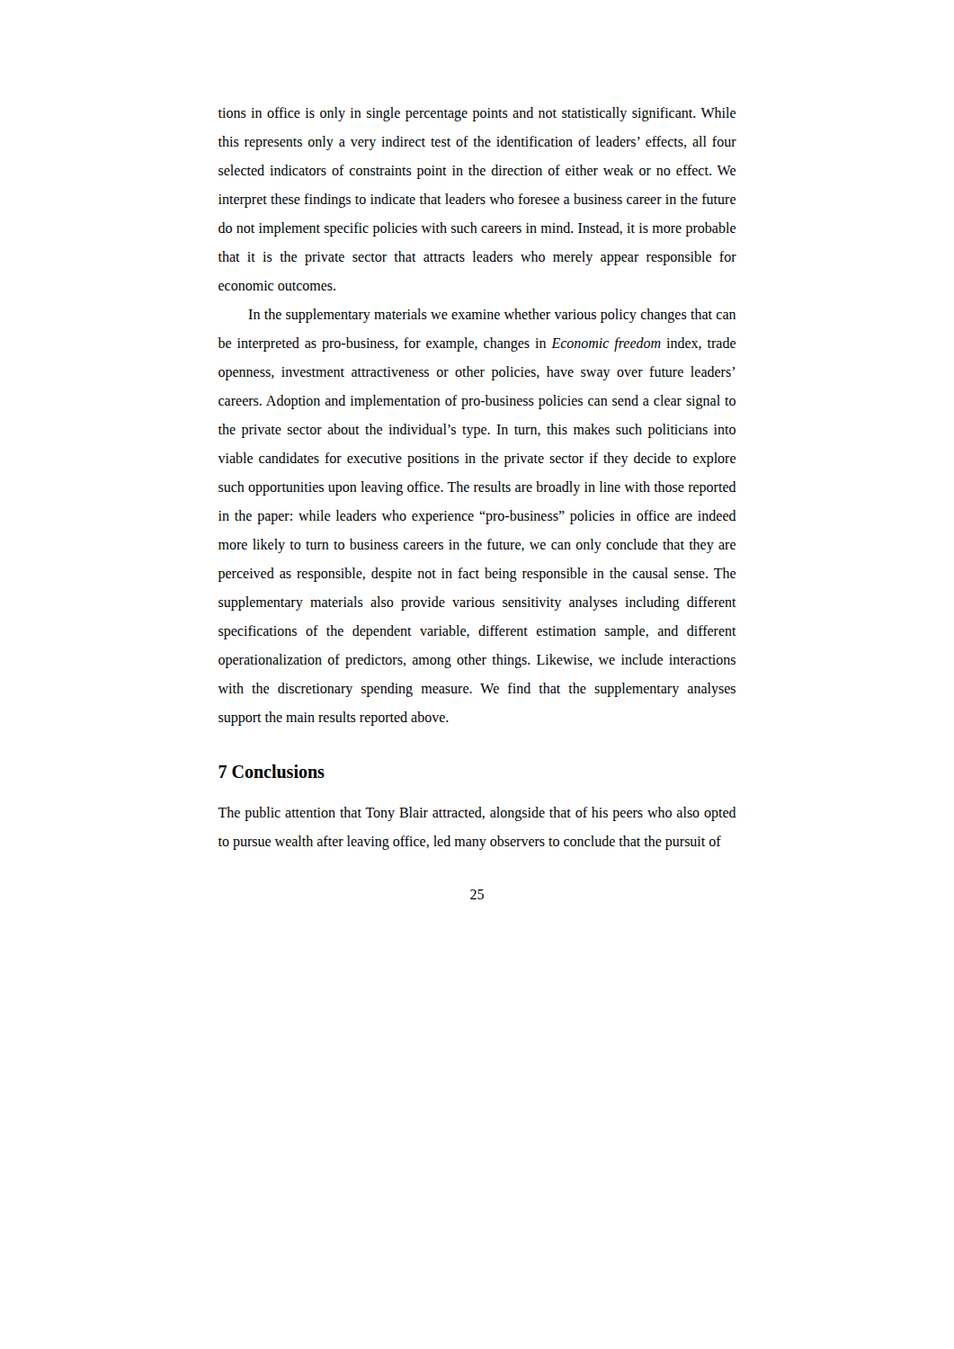tions in office is only in single percentage points and not statistically significant. While this represents only a very indirect test of the identification of leaders’ effects, all four selected indicators of constraints point in the direction of either weak or no effect. We interpret these findings to indicate that leaders who foresee a business career in the future do not implement specific policies with such careers in mind. Instead, it is more probable that it is the private sector that attracts leaders who merely appear responsible for economic outcomes.
In the supplementary materials we examine whether various policy changes that can be interpreted as pro-business, for example, changes in Economic freedom index, trade openness, investment attractiveness or other policies, have sway over future leaders’ careers. Adoption and implementation of pro-business policies can send a clear signal to the private sector about the individual’s type. In turn, this makes such politicians into viable candidates for executive positions in the private sector if they decide to explore such opportunities upon leaving office. The results are broadly in line with those reported in the paper: while leaders who experience “pro-business” policies in office are indeed more likely to turn to business careers in the future, we can only conclude that they are perceived as responsible, despite not in fact being responsible in the causal sense. The supplementary materials also provide various sensitivity analyses including different specifications of the dependent variable, different estimation sample, and different operationalization of predictors, among other things. Likewise, we include interactions with the discretionary spending measure. We find that the supplementary analyses support the main results reported above.
7 Conclusions
The public attention that Tony Blair attracted, alongside that of his peers who also opted to pursue wealth after leaving office, led many observers to conclude that the pursuit of
25